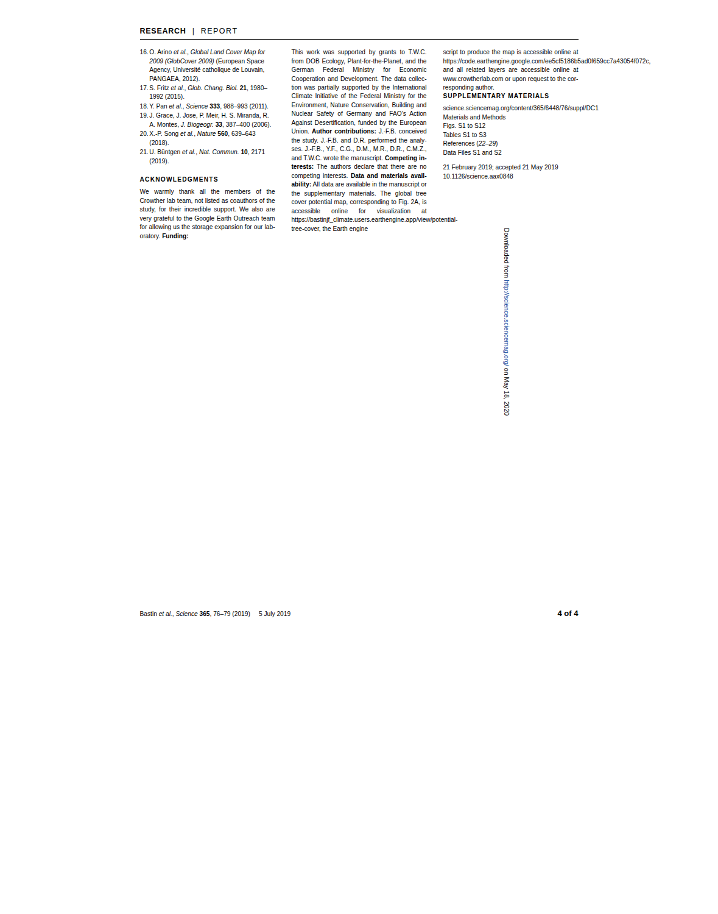RESEARCH|REPORT
16. O. Arino et al., Global Land Cover Map for 2009 (GlobCover 2009) (European Space Agency, Université catholique de Louvain, PANGAEA, 2012).
17. S. Fritz et al., Glob. Chang. Biol. 21, 1980–1992 (2015).
18. Y. Pan et al., Science 333, 988–993 (2011).
19. J. Grace, J. Jose, P. Meir, H. S. Miranda, R. A. Montes, J. Biogeogr. 33, 387–400 (2006).
20. X.-P. Song et al., Nature 560, 639–643 (2018).
21. U. Büntgen et al., Nat. Commun. 10, 2171 (2019).
Acknowledgments
We warmly thank all the members of the Crowther lab team, not listed as coauthors of the study, for their incredible support. We also are very grateful to the Google Earth Outreach team for allowing us the storage expansion for our laboratory. Funding:
This work was supported by grants to T.W.C. from DOB Ecology, Plant-for-the-Planet, and the German Federal Ministry for Economic Cooperation and Development. The data collection was partially supported by the International Climate Initiative of the Federal Ministry for the Environment, Nature Conservation, Building and Nuclear Safety of Germany and FAO’s Action Against Desertification, funded by the European Union. Author contributions: J.-F.B. conceived the study. J.-F.B. and D.R. performed the analyses. J.-F.B., Y.F., C.G., D.M., M.R., D.R., C.M.Z., and T.W.C. wrote the manuscript. Competing interests: The authors declare that there are no competing interests. Data and materials availability: All data are available in the manuscript or the supplementary materials. The global tree cover potential map, corresponding to Fig. 2A, is accessible online for visualization at https://bastinjf_climate.users.earthengine.app/view/potential-tree-cover, the Earth engine
script to produce the map is accessible online at https://code.earthengine.google.com/ee5cf5186b5ad0f659cc7a43054f072c, and all related layers are accessible online at www.crowtherlab.com or upon request to the corresponding author.
Supplementary Materials
science.sciencemag.org/content/365/6448/76/suppl/DC1
Materials and Methods
Figs. S1 to S12
Tables S1 to S3
References (22–29)
Data Files S1 and S2
21 February 2019; accepted 21 May 2019
10.1126/science.aax0848
Bastin et al., Science 365, 76–79 (2019) 5 July 2019
4 of 4
Downloaded from http://science.sciencemag.org/ on May 18, 2020